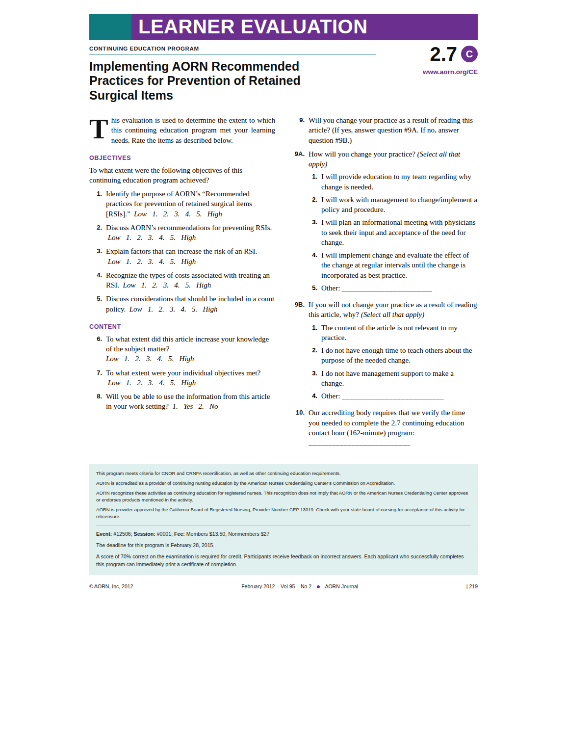LEARNER EVALUATION
CONTINUING EDUCATION PROGRAM
Implementing AORN Recommended
Practices for Prevention of Retained
Surgical Items
2.7 C
www.aorn.org/CE
This evaluation is used to determine the extent to which this continuing education program met your learning needs. Rate the items as described below.
OBJECTIVES
To what extent were the following objectives of this continuing education program achieved?
1. Identify the purpose of AORN’s “Recommended practices for prevention of retained surgical items [RSIs].” Low 1. 2. 3. 4. 5. High
2. Discuss AORN’s recommendations for preventing RSIs. Low 1. 2. 3. 4. 5. High
3. Explain factors that can increase the risk of an RSI. Low 1. 2. 3. 4. 5. High
4. Recognize the types of costs associated with treating an RSI. Low 1. 2. 3. 4. 5. High
5. Discuss considerations that should be included in a count policy. Low 1. 2. 3. 4. 5. High
CONTENT
6. To what extent did this article increase your knowledge of the subject matter?
Low 1. 2. 3. 4. 5. High
7. To what extent were your individual objectives met? Low 1. 2. 3. 4. 5. High
8. Will you be able to use the information from this article in your work setting? 1. Yes 2. No
9. Will you change your practice as a result of reading this article? (If yes, answer question #9A. If no, answer question #9B.)
9A. How will you change your practice? (Select all that apply)
1. I will provide education to my team regarding why change is needed.
2. I will work with management to change/implement a policy and procedure.
3. I will plan an informational meeting with physicians to seek their input and acceptance of the need for change.
4. I will implement change and evaluate the effect of the change at regular intervals until the change is incorporated as best practice.
5. Other: _______________________
9B. If you will not change your practice as a result of reading this article, why? (Select all that apply)
1. The content of the article is not relevant to my practice.
2. I do not have enough time to teach others about the purpose of the needed change.
3. I do not have management support to make a change.
4. Other: __________________________
10. Our accrediting body requires that we verify the time you needed to complete the 2.7 continuing education contact hour (162-minute) program: __________________________
This program meets criteria for CNOR and CRNFA recertification, as well as other continuing education requirements.
AORN is accredited as a provider of continuing nursing education by the American Nurses Credentialing Center’s Commission on Accreditation.
AORN recognizes these activities as continuing education for registered nurses. This recognition does not imply that AORN or the American Nurses Credentialing Center approves or endorses products mentioned in the activity.
AORN is provider-approved by the California Board of Registered Nursing, Provider Number CEP 13019. Check with your state board of nursing for acceptance of this activity for relicensure.
Event: #12506; Session: #0001; Fee: Members $13.50, Nonmembers $27
The deadline for this program is February 28, 2015.
A score of 70% correct on the examination is required for credit. Participants receive feedback on incorrect answers. Each applicant who successfully completes this program can immediately print a certificate of completion.
© AORN, Inc, 2012
February 2012 Vol 95 No 2 AORN Journal
| 219